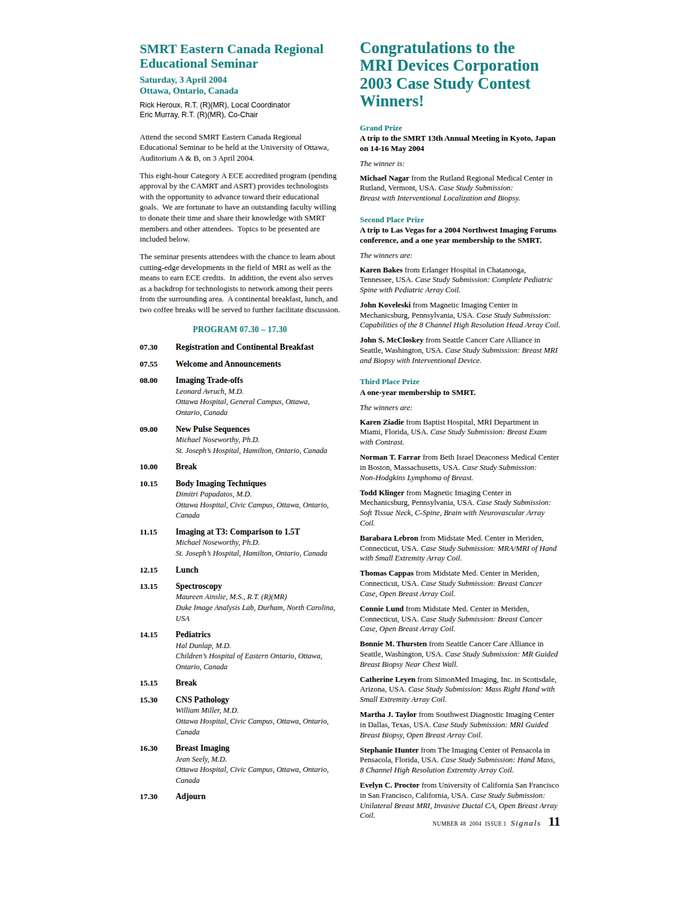SMRT Eastern Canada Regional
Educational Seminar
Saturday, 3 April 2004
Ottawa, Ontario, Canada
Rick Heroux, R.T. (R)(MR), Local Coordinator
Eric Murray, R.T. (R)(MR), Co-Chair
Attend the second SMRT Eastern Canada Regional Educational Seminar to be held at the University of Ottawa, Auditorium A & B, on 3 April 2004.
This eight-hour Category A ECE accredited program (pending approval by the CAMRT and ASRT) provides technologists with the opportunity to advance toward their educational goals. We are fortunate to have an outstanding faculty willing to donate their time and share their knowledge with SMRT members and other attendees. Topics to be presented are included below.
The seminar presents attendees with the chance to learn about cutting-edge developments in the field of MRI as well as the means to earn ECE credits. In addition, the event also serves as a backdrop for technologists to network among their peers from the surrounding area. A continental breakfast, lunch, and two coffee breaks will be served to further facilitate discussion.
PROGRAM 07.30 – 17.30
| 07.30 | Registration and Continental Breakfast |
| 07.55 | Welcome and Announcements |
| 08.00 | Imaging Trade-offs Leonard Avruch, M.D. Ottawa Hospital, General Campus, Ottawa, Ontario, Canada |
| 09.00 | New Pulse Sequences Michael Noseworthy, Ph.D. St. Joseph’s Hospital, Hamilton, Ontario, Canada |
| 10.00 | Break |
| 10.15 | Body Imaging Techniques Dimitri Papadatos, M.D. Ottawa Hospital, Civic Campus, Ottawa, Ontario, Canada |
| 11.15 | Imaging at T3: Comparison to 1.5T Michael Noseworthy, Ph.D. St. Joseph’s Hospital, Hamilton, Ontario, Canada |
| 12.15 | Lunch |
| 13.15 | Spectroscopy Maureen Ainslie, M.S., R.T. (R)(MR) Duke Image Analysis Lab, Durham, North Carolina, USA |
| 14.15 | Pediatrics Hal Dunlap, M.D. Children’s Hospital of Eastern Ontario, Ottawa, Ontario, Canada |
| 15.15 | Break |
| 15.30 | CNS Pathology William Miller, M.D. Ottawa Hospital, Civic Campus, Ottawa, Ontario, Canada |
| 16.30 | Breast Imaging Jean Seely, M.D. Ottawa Hospital, Civic Campus, Ottawa, Ontario, Canada |
| 17.30 | Adjourn |
Congratulations to the
MRI Devices Corporation
2003 Case Study Contest
Winners!
Grand Prize
A trip to the SMRT 13th Annual Meeting in Kyoto, Japan
on 14-16 May 2004
The winner is:
Michael Nagar from the Rutland Regional Medical Center in Rutland, Vermont, USA. Case Study Submission:
Breast with Interventional Localization and Biopsy.
Second Place Prize
A trip to Las Vegas for a 2004 Northwest Imaging Forums
conference, and a one year membership to the SMRT.
The winners are:
Karen Bakes from Erlanger Hospital in Chatanooga, Tennessee, USA. Case Study Submission: Complete Pediatric Spine with Pediatric Array Coil.
John Koveleski from Magnetic Imaging Center in Mechanicsburg, Pennsylvania, USA. Case Study Submission: Capabilities of the 8 Channel High Resolution Head Array Coil.
John S. McCloskey from Seattle Cancer Care Alliance in Seattle, Washington, USA. Case Study Submission: Breast MRI and Biopsy with Interventional Device.
Third Place Prize
A one-year membership to SMRT.
The winners are:
Karen Ziadie from Baptist Hospital, MRI Department in Miami, Florida, USA. Case Study Submission: Breast Exam with Contrast.
Norman T. Farrar from Beth Israel Deaconess Medical Center in Boston, Massachusetts, USA. Case Study Submission:
Non-Hodgkins Lymphoma of Breast.
Todd Klinger from Magnetic Imaging Center in Mechanicsburg, Pennsylvania, USA. Case Study Submission: Soft Tissue Neck, C-Spine, Brain with Neurovascular Array Coil.
Barabara Lebron from Midstate Med. Center in Meriden, Connecticut, USA. Case Study Submission: MRA/MRI of Hand with Small Extremity Array Coil.
Thomas Cappas from Midstate Med. Center in Meriden, Connecticut, USA. Case Study Submission: Breast Cancer Case, Open Breast Array Coil.
Connie Lund from Midstate Med. Center in Meriden, Connecticut, USA. Case Study Submission: Breast Cancer Case, Open Breast Array Coil.
Bonnie M. Thursten from Seattle Cancer Care Alliance in Seattle, Washington, USA. Case Study Submission: MR Guided Breast Biopsy Near Chest Wall.
Catherine Leyen from SimonMed Imaging, Inc. in Scottsdale, Arizona, USA. Case Study Submission: Mass Right Hand with Small Extremity Array Coil.
Martha J. Taylor from Southwest Diagnostic Imaging Center in Dallas, Texas, USA. Case Study Submission: MRI Guided Breast Biopsy, Open Breast Array Coil.
Stephanie Hunter from The Imaging Center of Pensacola in Pensacola, Florida, USA. Case Study Submission: Hand Mass,
8 Channel High Resolution Extremity Array Coil.
Evelyn C. Proctor from University of California San Francisco in San Francisco, California, USA. Case Study Submission: Unilateral Breast MRI, Invasive Ductal CA, Open Breast Array Coil.
NUMBER 48 2004 ISSUE 1 Signals 11